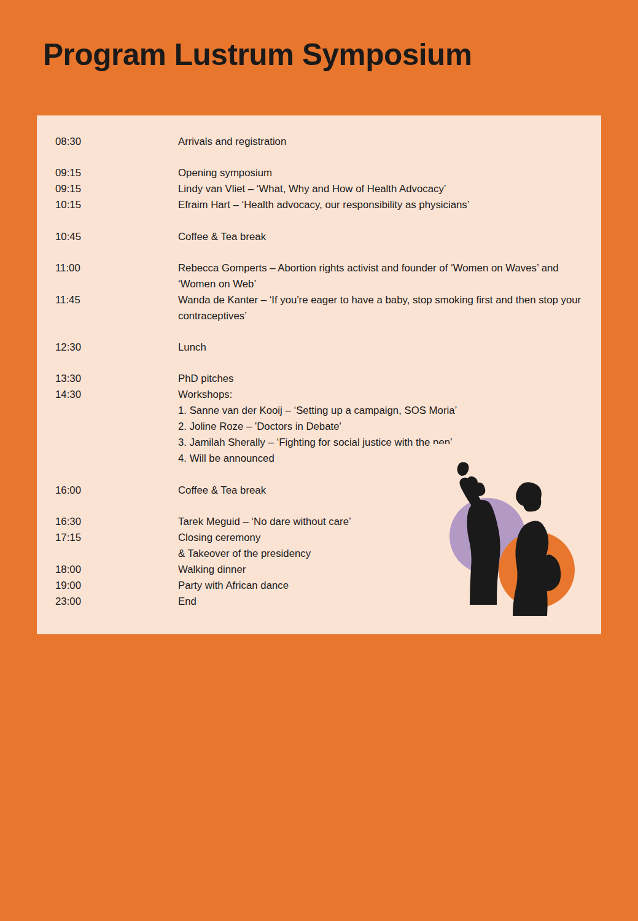Program Lustrum Symposium
| 08:30 | Arrivals and registration |
| 09:15 | Opening symposium |
| 09:15 | Lindy van Vliet – ‘What, Why and How of Health Advocacy’ |
| 10:15 | Efraim Hart – ‘Health advocacy, our responsibility as physicians’ |
| 10:45 | Coffee & Tea break |
| 11:00 | Rebecca Gomperts – Abortion rights activist and founder of ‘Women on Waves’ and ‘Women on Web’ |
| 11:45 | Wanda de Kanter – ‘If you're eager to have a baby, stop smoking first and then stop your contraceptives’ |
| 12:30 | Lunch |
| 13:30 | PhD pitches |
| 14:30 | Workshops: 1. Sanne van der Kooij – ‘Setting up a campaign, SOS Moria’ 2. Joline Roze – 'Doctors in Debate' 3. Jamilah Sherally – ‘Fighting for social justice with the pen’ 4. Will be announced |
| 16:00 | Coffee & Tea break |
| 16:30 | Tarek Meguid – ‘No dare without care’ |
| 17:15 | Closing ceremony & Takeover of the presidency |
| 18:00 | Walking dinner |
| 19:00 | Party with African dance |
| 23:00 | End |